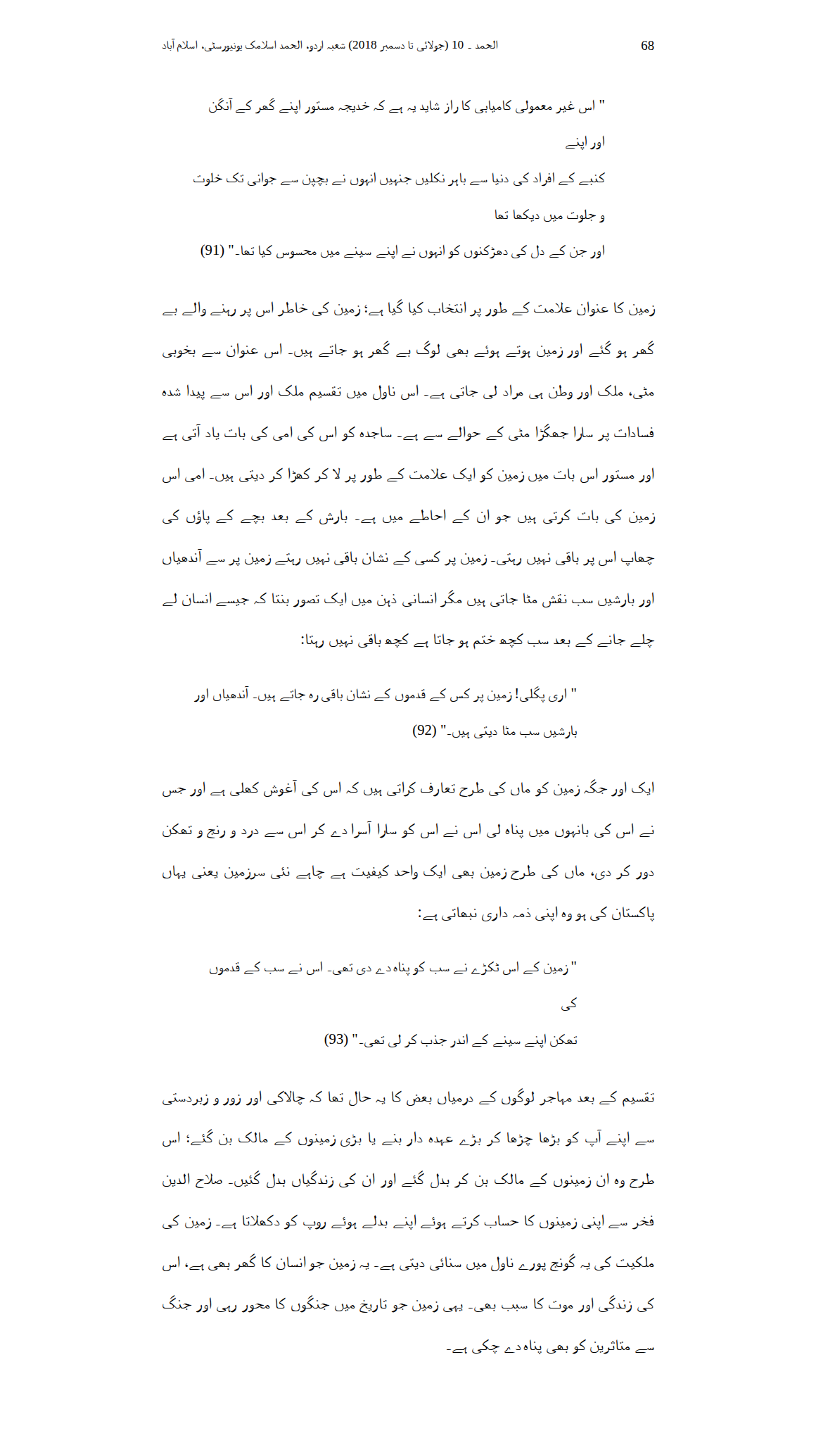68
الحمد ۔ 10 (جولائی تا دسمبر 2018) شعبہ اردو، الحمد اسلامک یونیورسٹی، اسلام آباد
" اس غیر معمولی کامیابی کا راز شاید یہ ہے کہ خدیجہ مستور اپنے گھر کے آنگن اور اپنے
کنبے کے افراد کی دنیا سے باہر نکلیں جنہیں انہوں نے بچپن سے جوانی تک خلوت و جلوت میں دیکھا تھا
اور جن کے دل کی دھڑکنوں کو انہوں نے اپنے سینے میں محسوس کیا تھا۔" (91)
زمین کا عنوان علامت کے طور پر انتخاب کیا گیا ہے؛ زمین کی خاطر اس پر رہنے والے بے گھر ہو گئے اور زمین ہوتے ہوئے بھی لوگ بے گھر ہو جاتے ہیں۔ اس عنوان سے بخوبی مٹی، ملک اور وطن ہی مراد لی جاتی ہے۔ اس ناول میں تقسیم ملک اور اس سے پیدا شدہ فسادات پر سارا جھگڑا مٹی کے حوالے سے ہے۔ ساجدہ کو اس کی امی کی بات یاد آتی ہے اور مستور اس بات میں زمین کو ایک علامت کے طور پر لا کر کھڑا کر دیتی ہیں۔ امی اس زمین کی بات کرتی ہیں جو ان کے احاطے میں ہے۔ بارش کے بعد بچے کے پاؤں کی چھاپ اس پر باقی نہیں رہتی۔ زمین پر کسی کے نشان باقی نہیں رہتے زمین پر سے آندھیاں اور بارشیں سب نقش مٹا جاتی ہیں مگر انسانی ذہن میں ایک تصور بنتا کہ جیسے انسان لے چلے جانے کے بعد سب کچھ ختم ہو جاتا ہے کچھ باقی نہیں رہتا:
" اری پگلی! زمین پر کس کے قدموں کے نشان باقی رہ جاتے ہیں۔ آندھیاں اور
بارشیں سب مٹا دیتی ہیں۔" (92)
ایک اور جگہ زمین کو ماں کی طرح تعارف کراتی ہیں کہ اس کی آغوش کھلی ہے اور جس نے اس کی بانہوں میں پناہ لی اس نے اس کو سارا آسرا دے کر اس سے درد و رنج و تھکن دور کر دی، ماں کی طرح زمین بھی ایک واحد کیفیت ہے چاہے نئی سرزمین یعنی یہاں پاکستان کی ہو وہ اپنی ذمہ داری نبھاتی ہے:
" زمین کے اس ٹکڑے نے سب کو پناہ دے دی تھی۔ اس نے سب کے قدموں کی
تھکن اپنے سینے کے اندر جذب کر لی تھی۔" (93)
تقسیم کے بعد مہاجر لوگوں کے درمیاں بعض کا یہ حال تھا کہ چالاکی اور زور و زبردستی سے اپنے آپ کو بڑھا چڑھا کر بڑے عہدہ دار بنے یا بڑی زمینوں کے مالک بن گئے؛ اس طرح وہ ان زمینوں کے مالک بن کر بدل گئے اور ان کی زندگیاں بدل گئیں۔ صلاح الدین فخر سے اپنی زمینوں کا حساب کرتے ہوئے اپنے بدلے ہوئے روپ کو دکھلاتا ہے۔ زمین کی ملکیت کی یہ گونج پورے ناول میں سنائی دیتی ہے۔ یہ زمین جو انسان کا گھر بھی ہے، اس کی زندگی اور موت کا سبب بھی۔ یہی زمین جو تاریخ میں جنگوں کا محور رہی اور جنگ سے متاثرین کو بھی پناہ دے چکی ہے۔